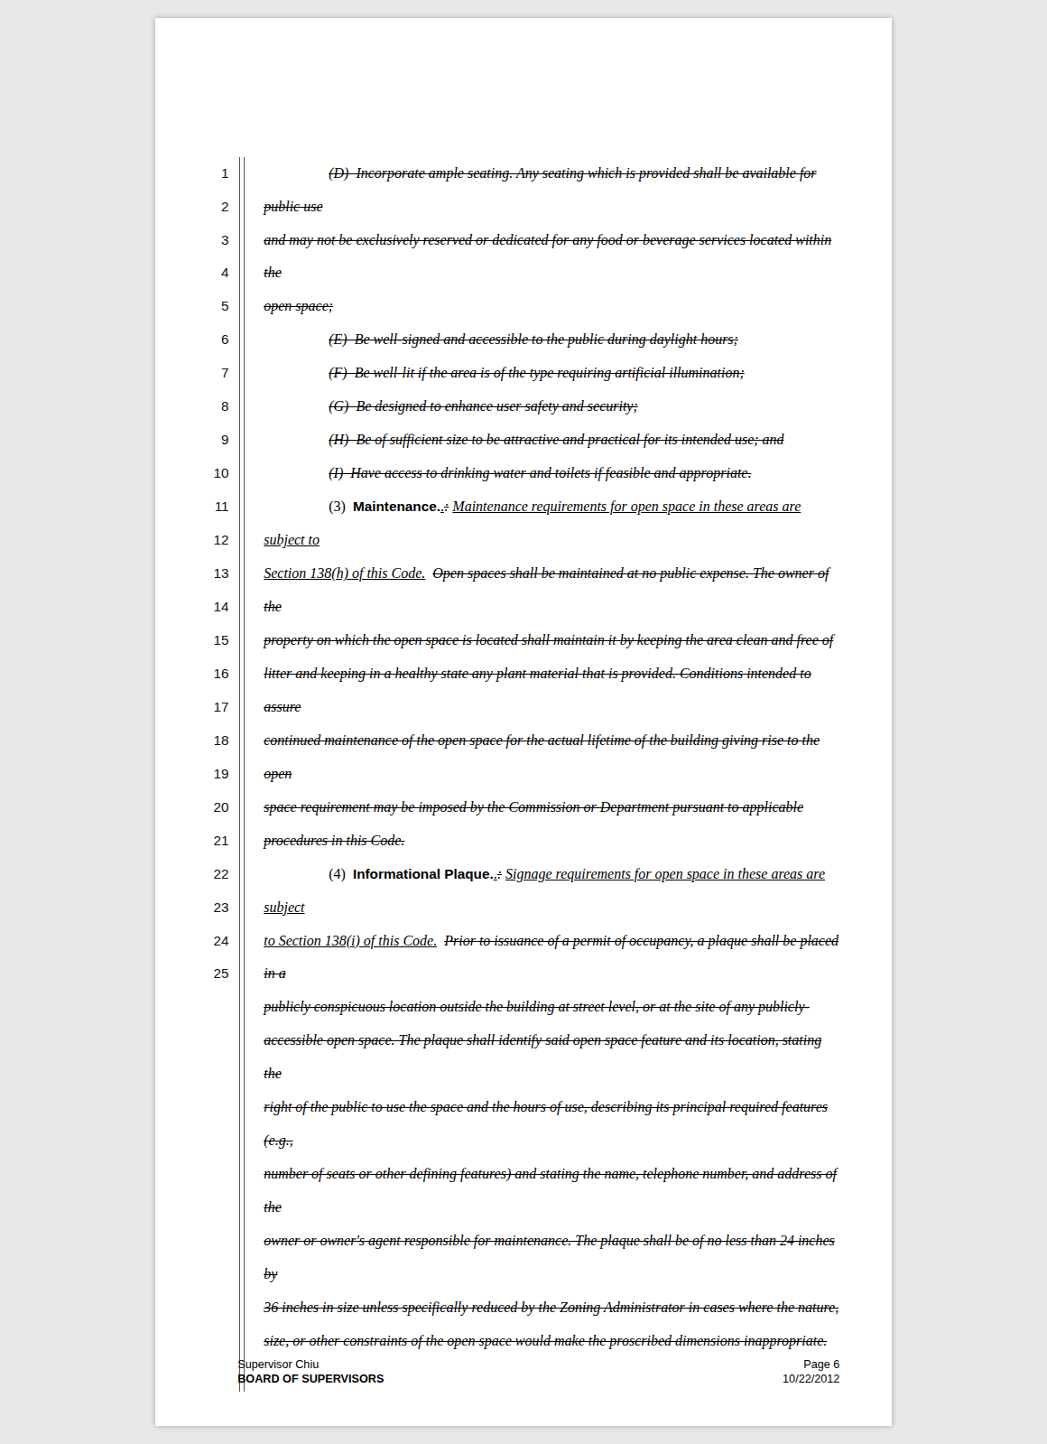1
2
3
4
5
6
7
8
9
10
11
12
13
14
15
16
17
18
19
20
21
22
23
24
25
(D) Incorporate ample seating. Any seating which is provided shall be available for public use
and may not be exclusively reserved or dedicated for any food or beverage services located within the
open space;
(E) Be well-signed and accessible to the public during daylight hours;
(F) Be well-lit if the area is of the type requiring artificial illumination;
(G) Be designed to enhance user safety and security;
(H) Be of sufficient size to be attractive and practical for its intended use; and
(I) Have access to drinking water and toilets if feasible and appropriate.
(3) Maintenance..: Maintenance requirements for open space in these areas are subject to
Section 138(h) of this Code. Open spaces shall be maintained at no public expense. The owner of the
property on which the open space is located shall maintain it by keeping the area clean and free of
litter and keeping in a healthy state any plant material that is provided. Conditions intended to assure
continued maintenance of the open space for the actual lifetime of the building giving rise to the open
space requirement may be imposed by the Commission or Department pursuant to applicable
procedures in this Code.
(4) Informational Plaque..: Signage requirements for open space in these areas are subject
to Section 138(i) of this Code. Prior to issuance of a permit of occupancy, a plaque shall be placed in a
publicly conspicuous location outside the building at street level, or at the site of any publicly-
accessible open space. The plaque shall identify said open space feature and its location, stating the
right of the public to use the space and the hours of use, describing its principal required features (e.g.,
number of seats or other defining features) and stating the name, telephone number, and address of the
owner or owner's agent responsible for maintenance. The plaque shall be of no less than 24 inches by
36 inches in size unless specifically reduced by the Zoning Administrator in cases where the nature,
size, or other constraints of the open space would make the proscribed dimensions inappropriate.
Supervisor Chiu
BOARD OF SUPERVISORS
Page 6
10/22/2012